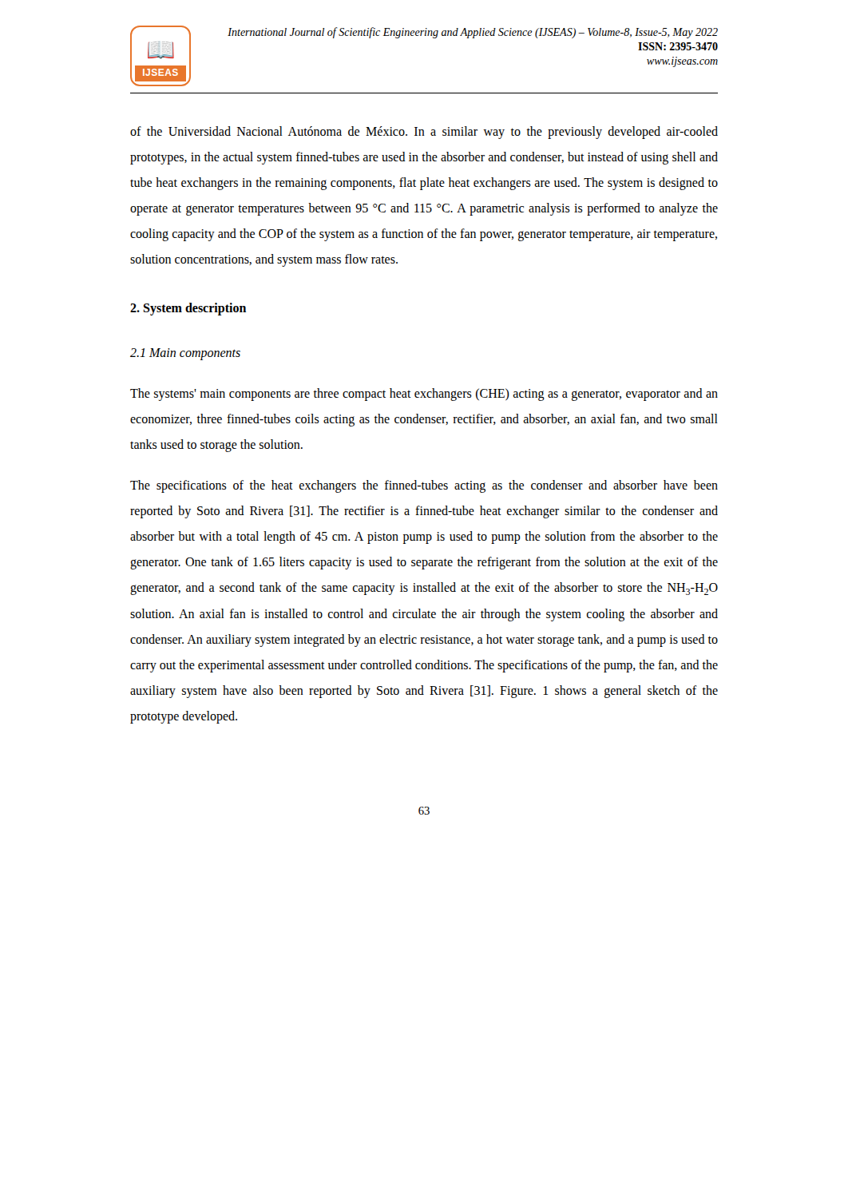📖 IJSEAS
International Journal of Scientific Engineering and Applied Science (IJSEAS) – Volume-8, Issue-5, May 2022
ISSN: 2395-3470
www.ijseas.com
of the Universidad Nacional Autónoma de México. In a similar way to the previously developed air-cooled prototypes, in the actual system finned-tubes are used in the absorber and condenser, but instead of using shell and tube heat exchangers in the remaining components, flat plate heat exchangers are used. The system is designed to operate at generator temperatures between 95 °C and 115 °C. A parametric analysis is performed to analyze the cooling capacity and the COP of the system as a function of the fan power, generator temperature, air temperature, solution concentrations, and system mass flow rates.
2. System description
2.1 Main components
The systems' main components are three compact heat exchangers (CHE) acting as a generator, evaporator and an economizer, three finned-tubes coils acting as the condenser, rectifier, and absorber, an axial fan, and two small tanks used to storage the solution.
The specifications of the heat exchangers the finned-tubes acting as the condenser and absorber have been reported by Soto and Rivera [31]. The rectifier is a finned-tube heat exchanger similar to the condenser and absorber but with a total length of 45 cm. A piston pump is used to pump the solution from the absorber to the generator. One tank of 1.65 liters capacity is used to separate the refrigerant from the solution at the exit of the generator, and a second tank of the same capacity is installed at the exit of the absorber to store the NH3-H2O solution. An axial fan is installed to control and circulate the air through the system cooling the absorber and condenser. An auxiliary system integrated by an electric resistance, a hot water storage tank, and a pump is used to carry out the experimental assessment under controlled conditions. The specifications of the pump, the fan, and the auxiliary system have also been reported by Soto and Rivera [31]. Figure. 1 shows a general sketch of the prototype developed.
63